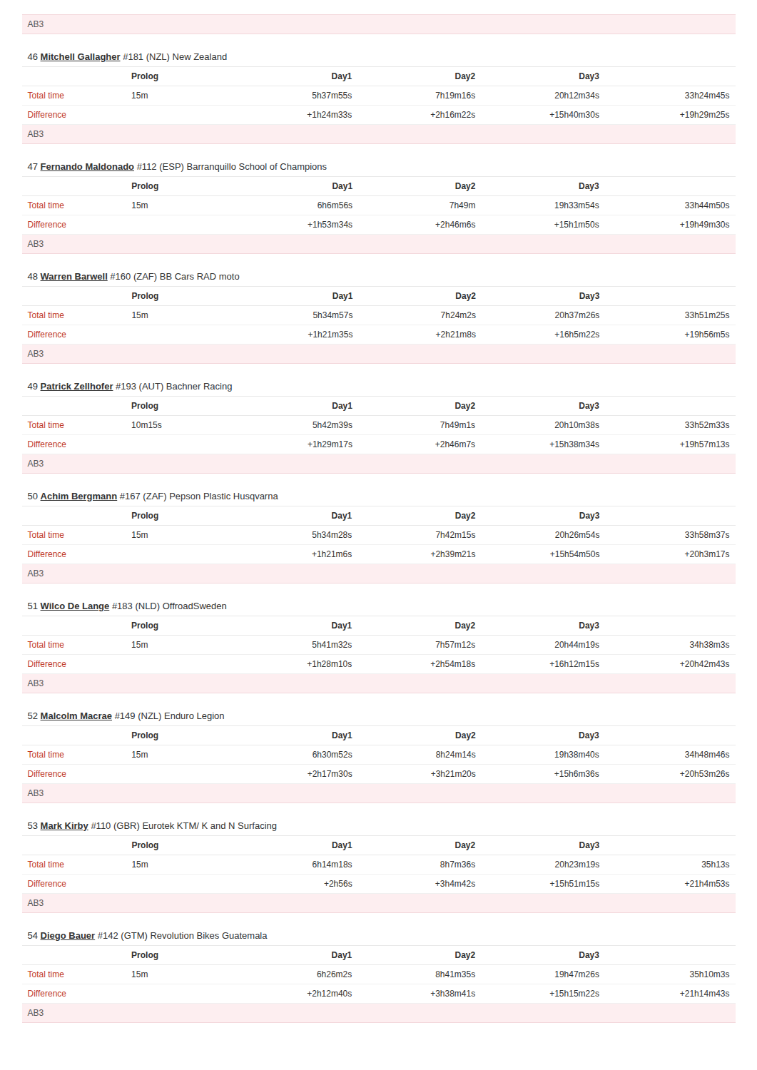AB3
| 46 Mitchell Gallagher #181 (NZL) New Zealand |
| | Prolog | Day1 | Day2 | Day3 | |
| Total time | 15m | 5h37m55s | 7h19m16s | 20h12m34s | 33h24m45s |
| Difference | | +1h24m33s | +2h16m22s | +15h40m30s | +19h29m25s |
AB3
| 47 Fernando Maldonado #112 (ESP) Barranquillo School of Champions |
| | Prolog | Day1 | Day2 | Day3 | |
| Total time | 15m | 6h6m56s | 7h49m | 19h33m54s | 33h44m50s |
| Difference | | +1h53m34s | +2h46m6s | +15h1m50s | +19h49m30s |
AB3
| 48 Warren Barwell #160 (ZAF) BB Cars RAD moto |
| | Prolog | Day1 | Day2 | Day3 | |
| Total time | 15m | 5h34m57s | 7h24m2s | 20h37m26s | 33h51m25s |
| Difference | | +1h21m35s | +2h21m8s | +16h5m22s | +19h56m5s |
AB3
| 49 Patrick Zellhofer #193 (AUT) Bachner Racing |
| | Prolog | Day1 | Day2 | Day3 | |
| Total time | 10m15s | 5h42m39s | 7h49m1s | 20h10m38s | 33h52m33s |
| Difference | | +1h29m17s | +2h46m7s | +15h38m34s | +19h57m13s |
AB3
| 50 Achim Bergmann #167 (ZAF) Pepson Plastic Husqvarna |
| | Prolog | Day1 | Day2 | Day3 | |
| Total time | 15m | 5h34m28s | 7h42m15s | 20h26m54s | 33h58m37s |
| Difference | | +1h21m6s | +2h39m21s | +15h54m50s | +20h3m17s |
AB3
| 51 Wilco De Lange #183 (NLD) OffroadSweden |
| | Prolog | Day1 | Day2 | Day3 | |
| Total time | 15m | 5h41m32s | 7h57m12s | 20h44m19s | 34h38m3s |
| Difference | | +1h28m10s | +2h54m18s | +16h12m15s | +20h42m43s |
AB3
| 52 Malcolm Macrae #149 (NZL) Enduro Legion |
| | Prolog | Day1 | Day2 | Day3 | |
| Total time | 15m | 6h30m52s | 8h24m14s | 19h38m40s | 34h48m46s |
| Difference | | +2h17m30s | +3h21m20s | +15h6m36s | +20h53m26s |
AB3
| 53 Mark Kirby #110 (GBR) Eurotek KTM/ K and N Surfacing |
| | Prolog | Day1 | Day2 | Day3 | |
| Total time | 15m | 6h14m18s | 8h7m36s | 20h23m19s | 35h13s |
| Difference | | +2h56s | +3h4m42s | +15h51m15s | +21h4m53s |
AB3
| 54 Diego Bauer #142 (GTM) Revolution Bikes Guatemala |
| | Prolog | Day1 | Day2 | Day3 | |
| Total time | 15m | 6h26m2s | 8h41m35s | 19h47m26s | 35h10m3s |
| Difference | | +2h12m40s | +3h38m41s | +15h15m22s | +21h14m43s |
AB3